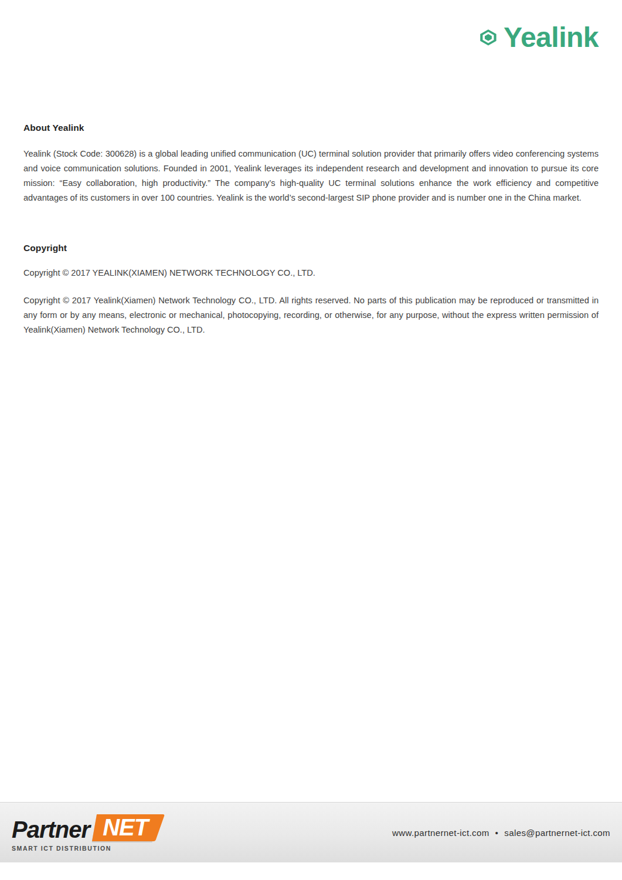Yealink
About Yealink
Yealink (Stock Code: 300628) is a global leading unified communication (UC) terminal solution provider that primarily offers video conferencing systems and voice communication solutions. Founded in 2001, Yealink leverages its independent research and development and innovation to pursue its core mission: “Easy collaboration, high productivity.” The company’s high-quality UC terminal solutions enhance the work efficiency and competitive advantages of its customers in over 100 countries. Yealink is the world’s second-largest SIP phone provider and is number one in the China market.
Copyright
Copyright © 2017 YEALINK(XIAMEN) NETWORK TECHNOLOGY CO., LTD.
Copyright © 2017 Yealink(Xiamen) Network Technology CO., LTD. All rights reserved. No parts of this publication may be reproduced or transmitted in any form or by any means, electronic or mechanical, photocopying, recording, or otherwise, for any purpose, without the express written permission of Yealink(Xiamen) Network Technology CO., LTD.
Partner NET
Smart ICT Distribution
www.partnernet-ict.com•sales@partnernet-ict.com